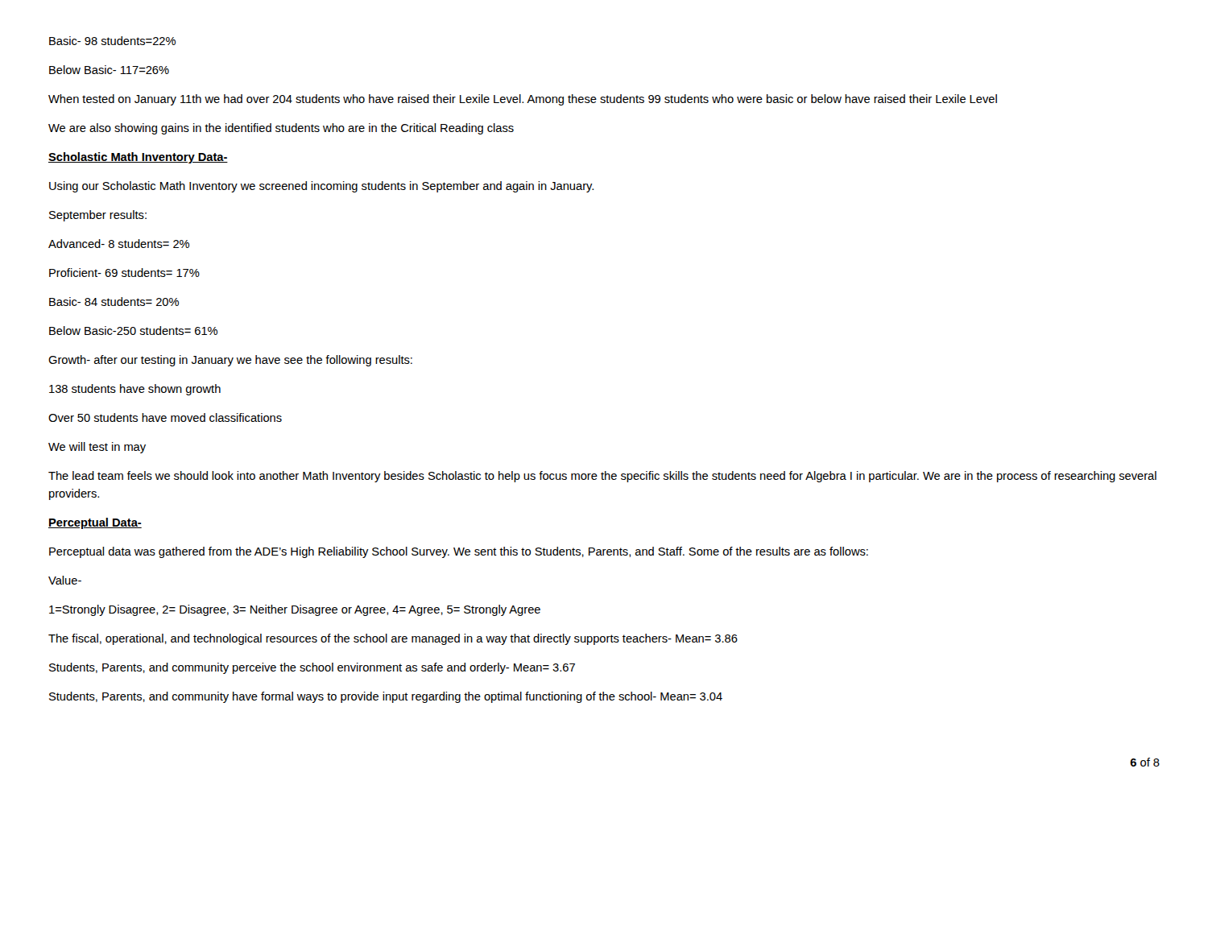Basic- 98 students=22%
Below Basic- 117=26%
When tested on January 11th we had over 204 students who have raised their Lexile Level. Among these students 99 students who were basic or below have raised their Lexile Level
We are also showing gains in the identified students who are in the Critical Reading class
Scholastic Math Inventory Data-
Using our Scholastic Math Inventory we screened incoming students in September and again in January.
September results:
Advanced- 8 students= 2%
Proficient- 69 students= 17%
Basic- 84 students= 20%
Below Basic-250 students= 61%
Growth- after our testing in January we have see the following results:
138 students have shown growth
Over 50 students have moved classifications
We will test in may
The lead team feels we should look into another Math Inventory besides Scholastic to help us focus more the specific skills the students need for Algebra I in particular. We are in the process of researching several providers.
Perceptual Data-
Perceptual data was gathered from the ADE’s High Reliability School Survey. We sent this to Students, Parents, and Staff. Some of the results are as follows:
Value-
1=Strongly Disagree, 2= Disagree, 3= Neither Disagree or Agree, 4= Agree, 5= Strongly Agree
The fiscal, operational, and technological resources of the school are managed in a way that directly supports teachers- Mean= 3.86
Students, Parents, and community perceive the school environment as safe and orderly- Mean= 3.67
Students, Parents, and community have formal ways to provide input regarding the optimal functioning of the school- Mean= 3.04
6 of 8